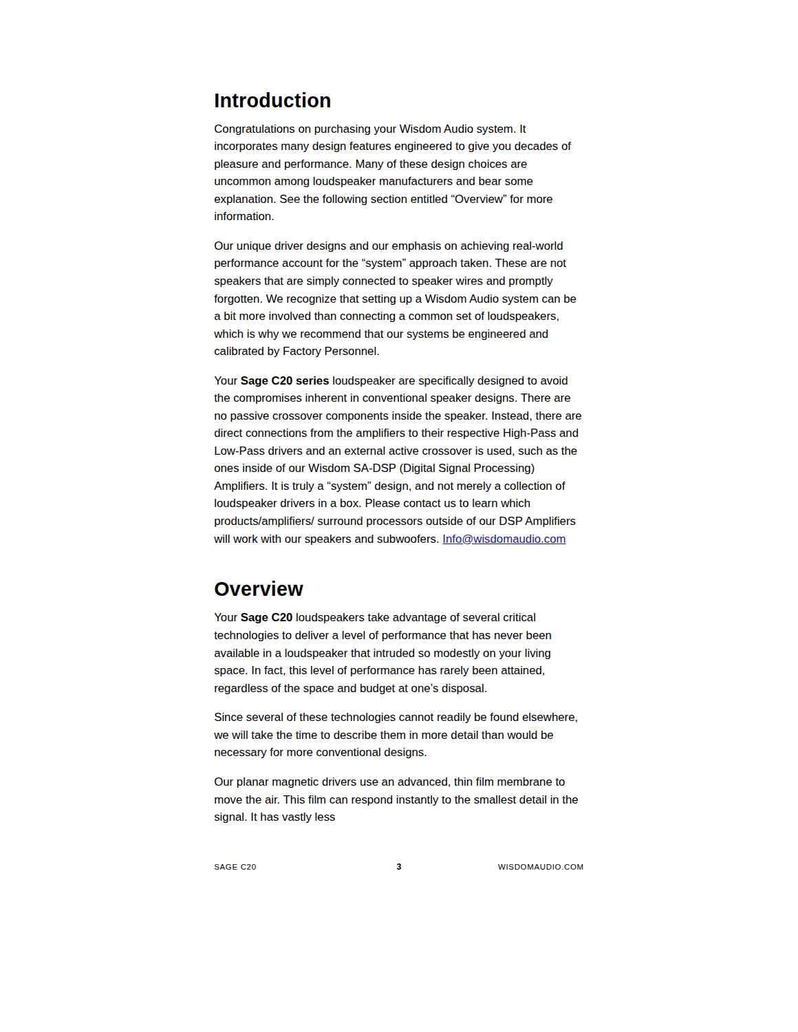Introduction
Congratulations on purchasing your Wisdom Audio system. It incorporates many design features engineered to give you decades of pleasure and performance. Many of these design choices are uncommon among loudspeaker manufacturers and bear some explanation. See the following section entitled “Overview” for more information.
Our unique driver designs and our emphasis on achieving real-world performance account for the “system” approach taken. These are not speakers that are simply connected to speaker wires and promptly forgotten. We recognize that setting up a Wisdom Audio system can be a bit more involved than connecting a common set of loudspeakers, which is why we recommend that our systems be engineered and calibrated by Factory Personnel.
Your Sage C20 series loudspeaker are specifically designed to avoid the compromises inherent in conventional speaker designs. There are no passive crossover components inside the speaker. Instead, there are direct connections from the amplifiers to their respective High-Pass and Low-Pass drivers and an external active crossover is used, such as the ones inside of our Wisdom SA-DSP (Digital Signal Processing) Amplifiers. It is truly a “system” design, and not merely a collection of loudspeaker drivers in a box. Please contact us to learn which products/amplifiers/ surround processors outside of our DSP Amplifiers will work with our speakers and subwoofers. Info@wisdomaudio.com
Overview
Your Sage C20 loudspeakers take advantage of several critical technologies to deliver a level of performance that has never been available in a loudspeaker that intruded so modestly on your living space. In fact, this level of performance has rarely been attained, regardless of the space and budget at one’s disposal.
Since several of these technologies cannot readily be found elsewhere, we will take the time to describe them in more detail than would be necessary for more conventional designs.
Our planar magnetic drivers use an advanced, thin film membrane to move the air. This film can respond instantly to the smallest detail in the signal. It has vastly less
SAGE C20
3
WISDOMAUDIO.COM